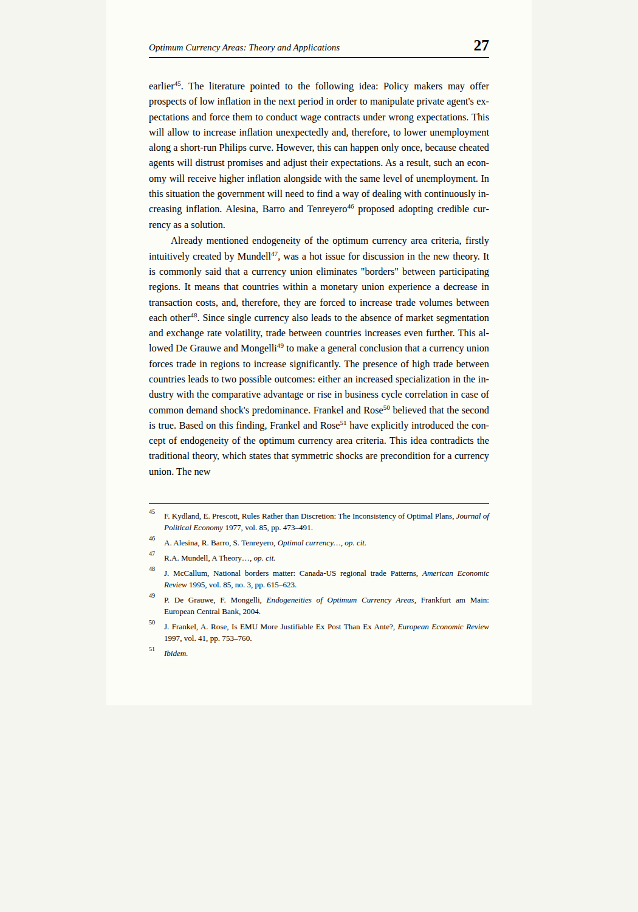Optimum Currency Areas: Theory and Applications 27
earlier45. The literature pointed to the following idea: Policy makers may offer prospects of low inflation in the next period in order to manipulate private agent's expectations and force them to conduct wage contracts under wrong expectations. This will allow to increase inflation unexpectedly and, therefore, to lower unemployment along a short-run Philips curve. However, this can happen only once, because cheated agents will distrust promises and adjust their expectations. As a result, such an economy will receive higher inflation alongside with the same level of unemployment. In this situation the government will need to find a way of dealing with continuously increasing inflation. Alesina, Barro and Tenreyero46 proposed adopting credible currency as a solution.
Already mentioned endogeneity of the optimum currency area criteria, firstly intuitively created by Mundell47, was a hot issue for discussion in the new theory. It is commonly said that a currency union eliminates "borders" between participating regions. It means that countries within a monetary union experience a decrease in transaction costs, and, therefore, they are forced to increase trade volumes between each other48. Since single currency also leads to the absence of market segmentation and exchange rate volatility, trade between countries increases even further. This allowed De Grauwe and Mongelli49 to make a general conclusion that a currency union forces trade in regions to increase significantly. The presence of high trade between countries leads to two possible outcomes: either an increased specialization in the industry with the comparative advantage or rise in business cycle correlation in case of common demand shock's predominance. Frankel and Rose50 believed that the second is true. Based on this finding, Frankel and Rose51 have explicitly introduced the concept of endogeneity of the optimum currency area criteria. This idea contradicts the traditional theory, which states that symmetric shocks are precondition for a currency union. The new
F. Kydland, E. Prescott, Rules Rather than Discretion: The Inconsistency of Optimal Plans, Journal of Political Economy 1977, vol. 85, pp. 473–491.
A. Alesina, R. Barro, S. Tenreyero, Optimal currency…, op. cit.
R.A. Mundell, A Theory…, op. cit.
J. McCallum, National borders matter: Canada-US regional trade Patterns, American Economic Review 1995, vol. 85, no. 3, pp. 615–623.
P. De Grauwe, F. Mongelli, Endogeneities of Optimum Currency Areas, Frankfurt am Main: European Central Bank, 2004.
J. Frankel, A. Rose, Is EMU More Justifiable Ex Post Than Ex Ante?, European Economic Review 1997, vol. 41, pp. 753–760.
Ibidem.